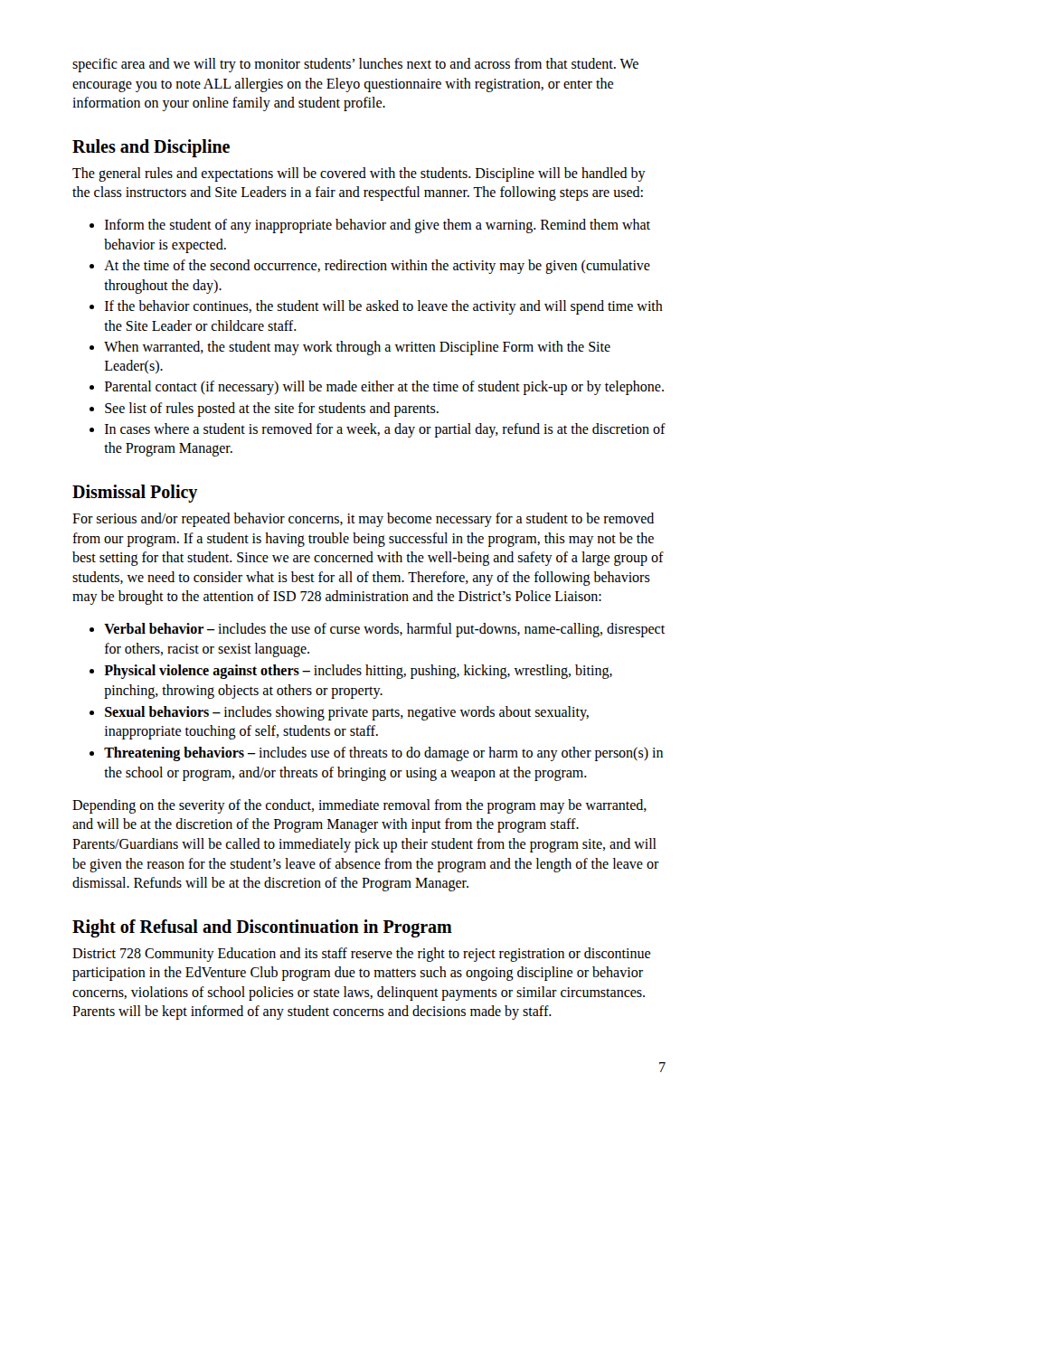specific area and we will try to monitor students’ lunches next to and across from that student. We encourage you to note ALL allergies on the Eleyo questionnaire with registration, or enter the information on your online family and student profile.
Rules and Discipline
The general rules and expectations will be covered with the students. Discipline will be handled by the class instructors and Site Leaders in a fair and respectful manner. The following steps are used:
Inform the student of any inappropriate behavior and give them a warning. Remind them what behavior is expected.
At the time of the second occurrence, redirection within the activity may be given (cumulative throughout the day).
If the behavior continues, the student will be asked to leave the activity and will spend time with the Site Leader or childcare staff.
When warranted, the student may work through a written Discipline Form with the Site Leader(s).
Parental contact (if necessary) will be made either at the time of student pick-up or by telephone.
See list of rules posted at the site for students and parents.
In cases where a student is removed for a week, a day or partial day, refund is at the discretion of the Program Manager.
Dismissal Policy
For serious and/or repeated behavior concerns, it may become necessary for a student to be removed from our program. If a student is having trouble being successful in the program, this may not be the best setting for that student. Since we are concerned with the well-being and safety of a large group of students, we need to consider what is best for all of them. Therefore, any of the following behaviors may be brought to the attention of ISD 728 administration and the District’s Police Liaison:
Verbal behavior – includes the use of curse words, harmful put-downs, name-calling, disrespect for others, racist or sexist language.
Physical violence against others – includes hitting, pushing, kicking, wrestling, biting, pinching, throwing objects at others or property.
Sexual behaviors – includes showing private parts, negative words about sexuality, inappropriate touching of self, students or staff.
Threatening behaviors – includes use of threats to do damage or harm to any other person(s) in the school or program, and/or threats of bringing or using a weapon at the program.
Depending on the severity of the conduct, immediate removal from the program may be warranted, and will be at the discretion of the Program Manager with input from the program staff. Parents/Guardians will be called to immediately pick up their student from the program site, and will be given the reason for the student’s leave of absence from the program and the length of the leave or dismissal. Refunds will be at the discretion of the Program Manager.
Right of Refusal and Discontinuation in Program
District 728 Community Education and its staff reserve the right to reject registration or discontinue participation in the EdVenture Club program due to matters such as ongoing discipline or behavior concerns, violations of school policies or state laws, delinquent payments or similar circumstances. Parents will be kept informed of any student concerns and decisions made by staff.
7